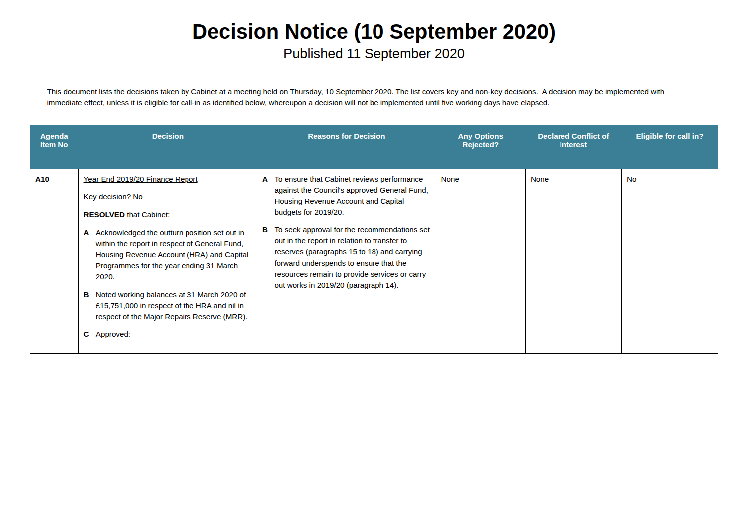Decision Notice (10 September 2020)
Published 11 September 2020
This document lists the decisions taken by Cabinet at a meeting held on Thursday, 10 September 2020. The list covers key and non-key decisions. A decision may be implemented with immediate effect, unless it is eligible for call-in as identified below, whereupon a decision will not be implemented until five working days have elapsed.
| Agenda Item No | Decision | Reasons for Decision | Any Options Rejected? | Declared Conflict of Interest | Eligible for call in? |
| --- | --- | --- | --- | --- | --- |
| A10 | Year End 2019/20 Finance Report Key decision? No RESOLVED that Cabinet: A Acknowledged the outturn position set out in within the report in respect of General Fund, Housing Revenue Account (HRA) and Capital Programmes for the year ending 31 March 2020. B Noted working balances at 31 March 2020 of £15,751,000 in respect of the HRA and nil in respect of the Major Repairs Reserve (MRR). C Approved: | A To ensure that Cabinet reviews performance against the Council's approved General Fund, Housing Revenue Account and Capital budgets for 2019/20. B To seek approval for the recommendations set out in the report in relation to transfer to reserves (paragraphs 15 to 18) and carrying forward underspends to ensure that the resources remain to provide services or carry out works in 2019/20 (paragraph 14). | None | None | No |